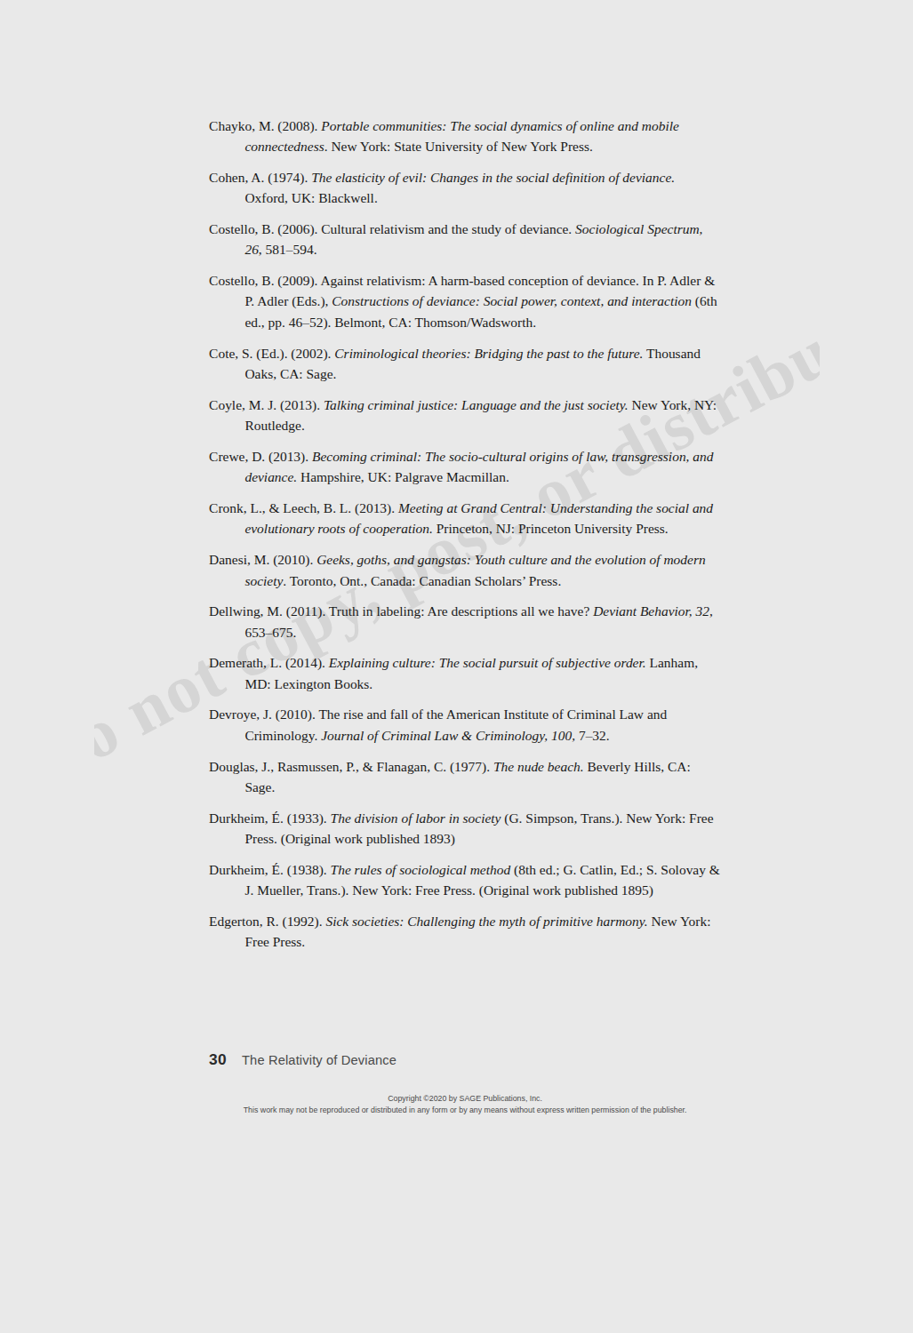Do not copy, post, or distribute
Chayko, M. (2008). Portable communities: The social dynamics of online and mobile connectedness. New York: State University of New York Press.
Cohen, A. (1974). The elasticity of evil: Changes in the social definition of deviance. Oxford, UK: Blackwell.
Costello, B. (2006). Cultural relativism and the study of deviance. Sociological Spectrum, 26, 581–594.
Costello, B. (2009). Against relativism: A harm-based conception of deviance. In P. Adler & P. Adler (Eds.), Constructions of deviance: Social power, context, and interaction (6th ed., pp. 46–52). Belmont, CA: Thomson/Wadsworth.
Cote, S. (Ed.). (2002). Criminological theories: Bridging the past to the future. Thousand Oaks, CA: Sage.
Coyle, M. J. (2013). Talking criminal justice: Language and the just society. New York, NY: Routledge.
Crewe, D. (2013). Becoming criminal: The socio-cultural origins of law, transgression, and deviance. Hampshire, UK: Palgrave Macmillan.
Cronk, L., & Leech, B. L. (2013). Meeting at Grand Central: Understanding the social and evolutionary roots of cooperation. Princeton, NJ: Princeton University Press.
Danesi, M. (2010). Geeks, goths, and gangstas: Youth culture and the evolution of modern society. Toronto, Ont., Canada: Canadian Scholars’ Press.
Dellwing, M. (2011). Truth in labeling: Are descriptions all we have? Deviant Behavior, 32, 653–675.
Demerath, L. (2014). Explaining culture: The social pursuit of subjective order. Lanham, MD: Lexington Books.
Devroye, J. (2010). The rise and fall of the American Institute of Criminal Law and Criminology. Journal of Criminal Law & Criminology, 100, 7–32.
Douglas, J., Rasmussen, P., & Flanagan, C. (1977). The nude beach. Beverly Hills, CA: Sage.
Durkheim, É. (1933). The division of labor in society (G. Simpson, Trans.). New York: Free Press. (Original work published 1893)
Durkheim, É. (1938). The rules of sociological method (8th ed.; G. Catlin, Ed.; S. Solovay & J. Mueller, Trans.). New York: Free Press. (Original work published 1895)
Edgerton, R. (1992). Sick societies: Challenging the myth of primitive harmony. New York: Free Press.
30 The Relativity of Deviance
Copyright ©2020 by SAGE Publications, Inc.
This work may not be reproduced or distributed in any form or by any means without express written permission of the publisher.